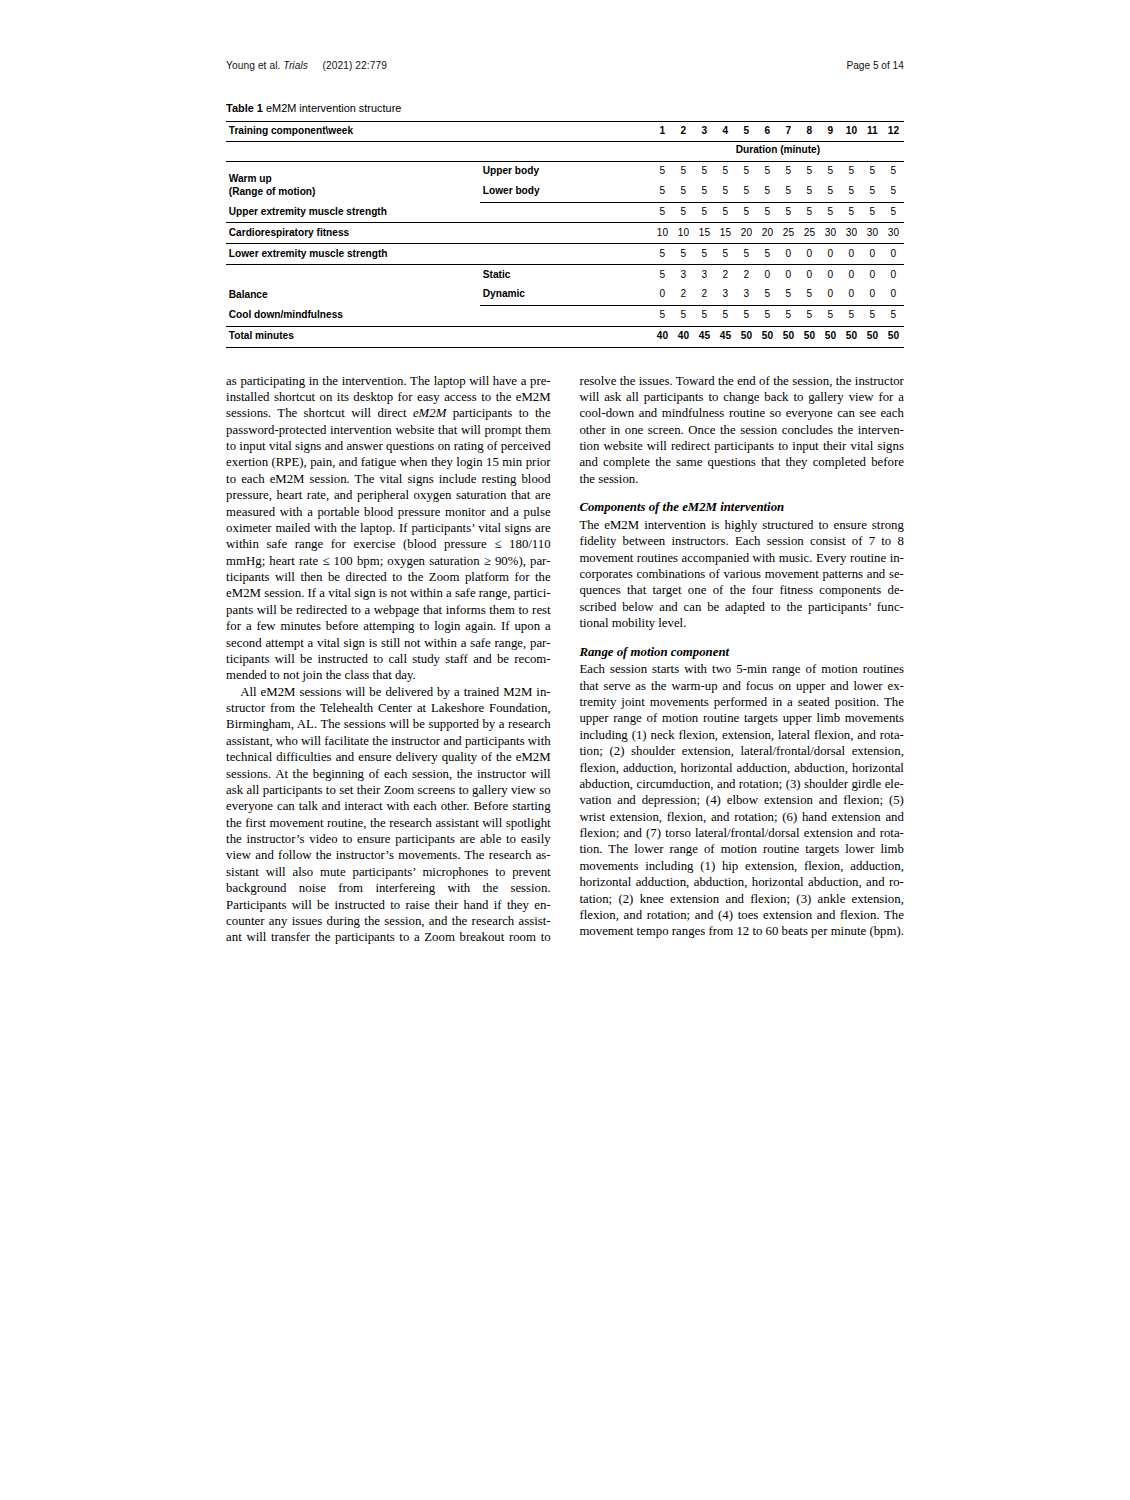Young et al. Trials (2021) 22:779
Page 5 of 14
Table 1 eM2M intervention structure
| Training component\week | 1 | 2 | 3 | 4 | 5 | 6 | 7 | 8 | 9 | 10 | 11 | 12 |
| --- | --- | --- | --- | --- | --- | --- | --- | --- | --- | --- | --- | --- |
| | Duration (minute) |
| Warm up (Range of motion) | Upper body | 5 | 5 | 5 | 5 | 5 | 5 | 5 | 5 | 5 | 5 | 5 | 5 |
| Lower body | 5 | 5 | 5 | 5 | 5 | 5 | 5 | 5 | 5 | 5 | 5 | 5 |
| Upper extremity muscle strength | 5 | 5 | 5 | 5 | 5 | 5 | 5 | 5 | 5 | 5 | 5 | 5 |
| Cardiorespiratory fitness | 10 | 10 | 15 | 15 | 20 | 20 | 25 | 25 | 30 | 30 | 30 | 30 |
| Lower extremity muscle strength | 5 | 5 | 5 | 5 | 5 | 5 | 0 | 0 | 0 | 0 | 0 | 0 |
| Balance | Static | 5 | 3 | 3 | 2 | 2 | 0 | 0 | 0 | 0 | 0 | 0 | 0 |
| Dynamic | 0 | 2 | 2 | 3 | 3 | 5 | 5 | 5 | 0 | 0 | 0 | 0 |
| Cool down/mindfulness | 5 | 5 | 5 | 5 | 5 | 5 | 5 | 5 | 5 | 5 | 5 | 5 |
| Total minutes | 40 | 40 | 45 | 45 | 50 | 50 | 50 | 50 | 50 | 50 | 50 | 50 |
as participating in the intervention. The laptop will have a preinstalled shortcut on its desktop for easy access to the eM2M sessions. The shortcut will direct eM2M participants to the password-protected intervention website that will prompt them to input vital signs and answer questions on rating of perceived exertion (RPE), pain, and fatigue when they login 15 min prior to each eM2M session. The vital signs include resting blood pressure, heart rate, and peripheral oxygen saturation that are measured with a portable blood pressure monitor and a pulse oximeter mailed with the laptop. If participants’ vital signs are within safe range for exercise (blood pressure ≤ 180/110 mmHg; heart rate ≤ 100 bpm; oxygen saturation ≥ 90%), participants will then be directed to the Zoom platform for the eM2M session. If a vital sign is not within a safe range, participants will be redirected to a webpage that informs them to rest for a few minutes before attemping to login again. If upon a second attempt a vital sign is still not within a safe range, participants will be instructed to call study staff and be recommended to not join the class that day.
All eM2M sessions will be delivered by a trained M2M instructor from the Telehealth Center at Lakeshore Foundation, Birmingham, AL. The sessions will be supported by a research assistant, who will facilitate the instructor and participants with technical difficulties and ensure delivery quality of the eM2M sessions. At the beginning of each session, the instructor will ask all participants to set their Zoom screens to gallery view so everyone can talk and interact with each other. Before starting the first movement routine, the research assistant will spotlight the instructor’s video to ensure participants are able to easily view and follow the instructor’s movements. The research assistant will also mute participants’ microphones to prevent background noise from interfereing with the session. Participants will be instructed to raise their hand if they encounter any issues during the session, and the research assistant will transfer the participants to a Zoom breakout room to resolve the issues. Toward the end of the session, the instructor will ask all participants to change back to gallery view for a cool-down and mindfulness routine so everyone can see each other in one screen. Once the session concludes the intervention website will redirect participants to input their vital signs and complete the same questions that they completed before the session.
Components of the eM2M intervention
The eM2M intervention is highly structured to ensure strong fidelity between instructors. Each session consist of 7 to 8 movement routines accompanied with music. Every routine incorporates combinations of various movement patterns and sequences that target one of the four fitness components described below and can be adapted to the participants’ functional mobility level.
Range of motion component
Each session starts with two 5-min range of motion routines that serve as the warm-up and focus on upper and lower extremity joint movements performed in a seated position. The upper range of motion routine targets upper limb movements including (1) neck flexion, extension, lateral flexion, and rotation; (2) shoulder extension, lateral/frontal/dorsal extension, flexion, adduction, horizontal adduction, abduction, horizontal abduction, circumduction, and rotation; (3) shoulder girdle elevation and depression; (4) elbow extension and flexion; (5) wrist extension, flexion, and rotation; (6) hand extension and flexion; and (7) torso lateral/frontal/dorsal extension and rotation. The lower range of motion routine targets lower limb movements including (1) hip extension, flexion, adduction, horizontal adduction, abduction, horizontal abduction, and rotation; (2) knee extension and flexion; (3) ankle extension, flexion, and rotation; and (4) toes extension and flexion. The movement tempo ranges from 12 to 60 beats per minute (bpm).